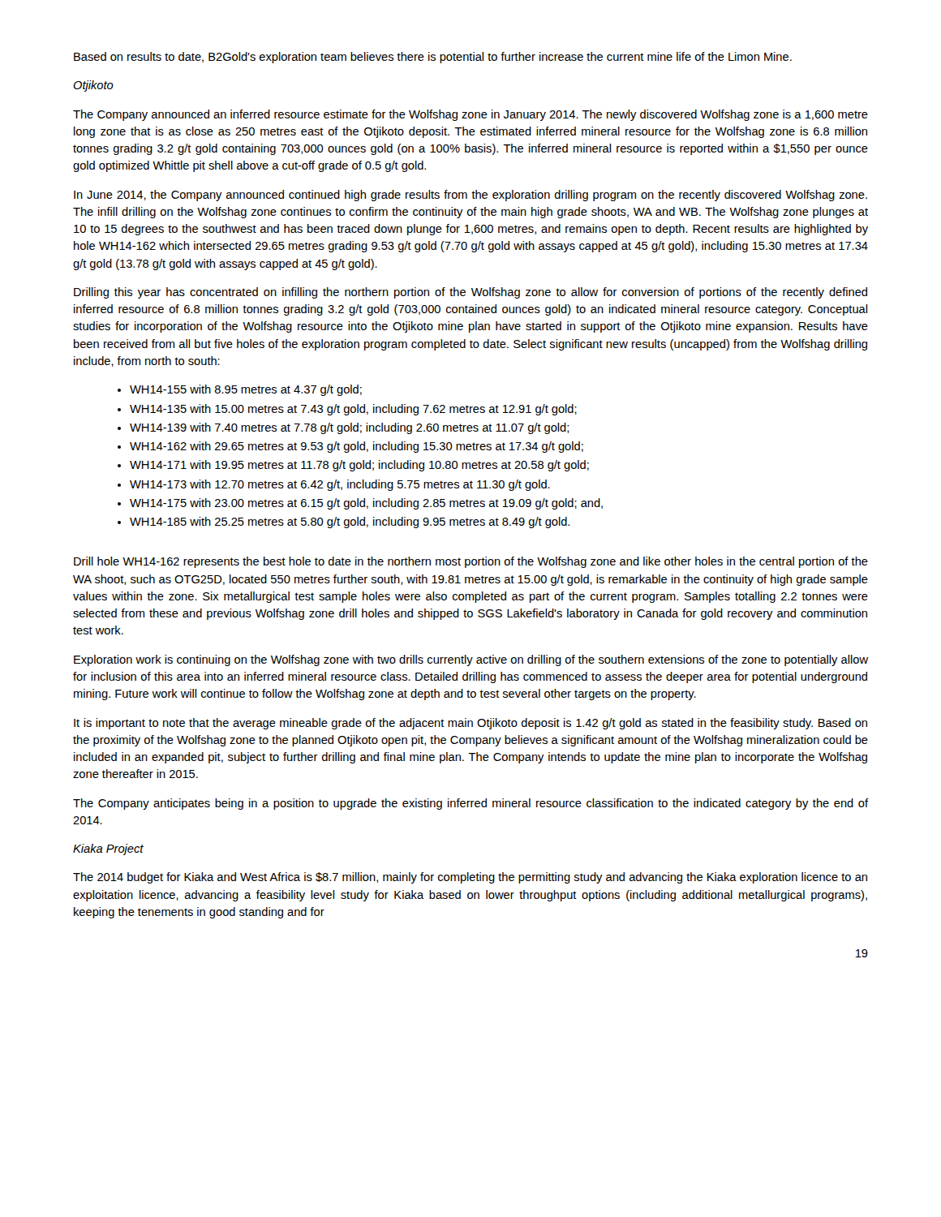Based on results to date, B2Gold's exploration team believes there is potential to further increase the current mine life of the Limon Mine.
Otjikoto
The Company announced an inferred resource estimate for the Wolfshag zone in January 2014. The newly discovered Wolfshag zone is a 1,600 metre long zone that is as close as 250 metres east of the Otjikoto deposit. The estimated inferred mineral resource for the Wolfshag zone is 6.8 million tonnes grading 3.2 g/t gold containing 703,000 ounces gold (on a 100% basis). The inferred mineral resource is reported within a $1,550 per ounce gold optimized Whittle pit shell above a cut-off grade of 0.5 g/t gold.
In June 2014, the Company announced continued high grade results from the exploration drilling program on the recently discovered Wolfshag zone. The infill drilling on the Wolfshag zone continues to confirm the continuity of the main high grade shoots, WA and WB. The Wolfshag zone plunges at 10 to 15 degrees to the southwest and has been traced down plunge for 1,600 metres, and remains open to depth. Recent results are highlighted by hole WH14-162 which intersected 29.65 metres grading 9.53 g/t gold (7.70 g/t gold with assays capped at 45 g/t gold), including 15.30 metres at 17.34 g/t gold (13.78 g/t gold with assays capped at 45 g/t gold).
Drilling this year has concentrated on infilling the northern portion of the Wolfshag zone to allow for conversion of portions of the recently defined inferred resource of 6.8 million tonnes grading 3.2 g/t gold (703,000 contained ounces gold) to an indicated mineral resource category. Conceptual studies for incorporation of the Wolfshag resource into the Otjikoto mine plan have started in support of the Otjikoto mine expansion. Results have been received from all but five holes of the exploration program completed to date. Select significant new results (uncapped) from the Wolfshag drilling include, from north to south:
WH14-155 with 8.95 metres at 4.37 g/t gold;
WH14-135 with 15.00 metres at 7.43 g/t gold, including 7.62 metres at 12.91 g/t gold;
WH14-139 with 7.40 metres at 7.78 g/t gold; including 2.60 metres at 11.07 g/t gold;
WH14-162 with 29.65 metres at 9.53 g/t gold, including 15.30 metres at 17.34 g/t gold;
WH14-171 with 19.95 metres at 11.78 g/t gold; including 10.80 metres at 20.58 g/t gold;
WH14-173 with 12.70 metres at 6.42 g/t, including 5.75 metres at 11.30 g/t gold.
WH14-175 with 23.00 metres at 6.15 g/t gold, including 2.85 metres at 19.09 g/t gold; and,
WH14-185 with 25.25 metres at 5.80 g/t gold, including 9.95 metres at 8.49 g/t gold.
Drill hole WH14-162 represents the best hole to date in the northern most portion of the Wolfshag zone and like other holes in the central portion of the WA shoot, such as OTG25D, located 550 metres further south, with 19.81 metres at 15.00 g/t gold, is remarkable in the continuity of high grade sample values within the zone. Six metallurgical test sample holes were also completed as part of the current program. Samples totalling 2.2 tonnes were selected from these and previous Wolfshag zone drill holes and shipped to SGS Lakefield's laboratory in Canada for gold recovery and comminution test work.
Exploration work is continuing on the Wolfshag zone with two drills currently active on drilling of the southern extensions of the zone to potentially allow for inclusion of this area into an inferred mineral resource class. Detailed drilling has commenced to assess the deeper area for potential underground mining. Future work will continue to follow the Wolfshag zone at depth and to test several other targets on the property.
It is important to note that the average mineable grade of the adjacent main Otjikoto deposit is 1.42 g/t gold as stated in the feasibility study. Based on the proximity of the Wolfshag zone to the planned Otjikoto open pit, the Company believes a significant amount of the Wolfshag mineralization could be included in an expanded pit, subject to further drilling and final mine plan. The Company intends to update the mine plan to incorporate the Wolfshag zone thereafter in 2015.
The Company anticipates being in a position to upgrade the existing inferred mineral resource classification to the indicated category by the end of 2014.
Kiaka Project
The 2014 budget for Kiaka and West Africa is $8.7 million, mainly for completing the permitting study and advancing the Kiaka exploration licence to an exploitation licence, advancing a feasibility level study for Kiaka based on lower throughput options (including additional metallurgical programs), keeping the tenements in good standing and for
19